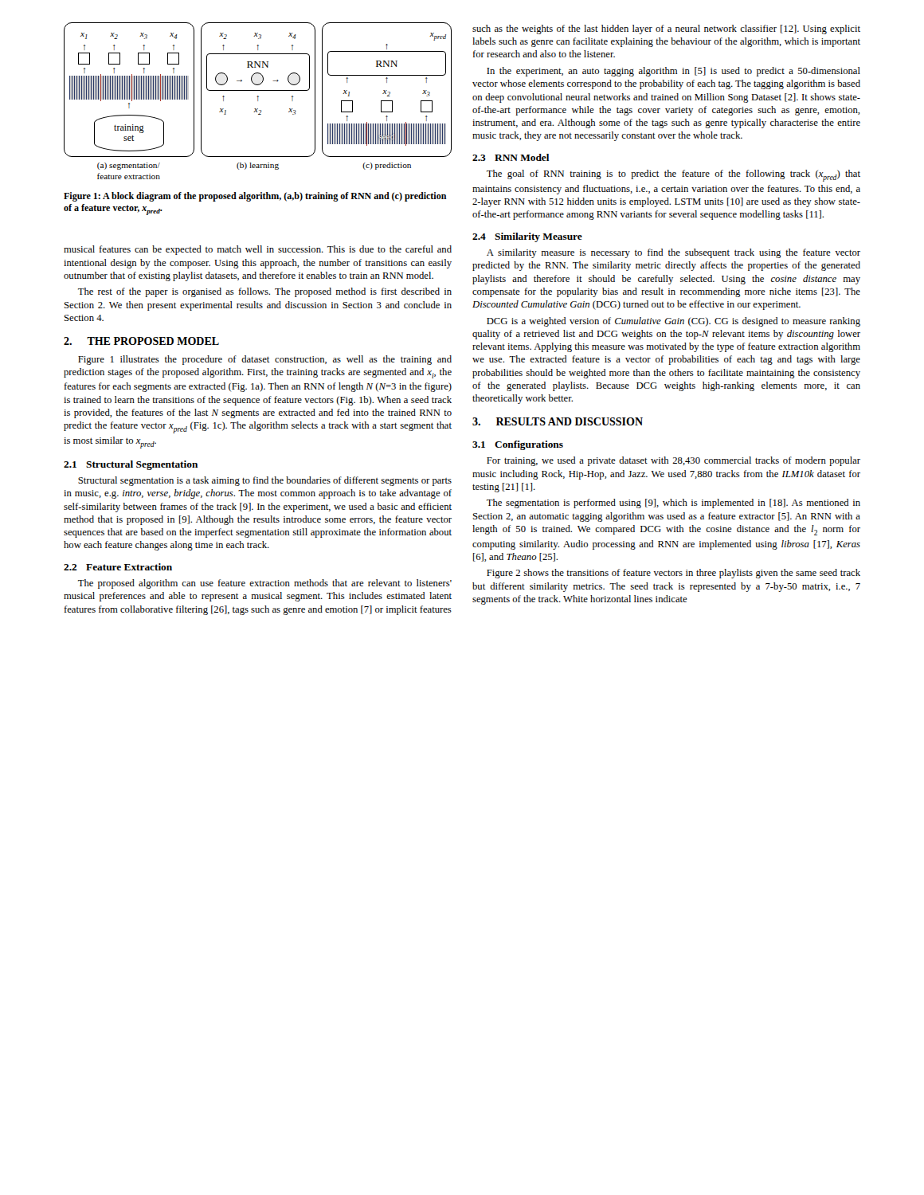x1 x2 x3 x4
↑↑↑↑
↑↑↑↑
↑
training
set
x2 x3 x4
↑↑↑
RNN
→
→
↑↑↑
x1 x2 x3
xpred
↑
RNN
↑↑↑
x1 x2 x3
↑↑↑
seed
(a) segmentation/
feature extraction (b) learning (c) prediction
Figure 1: A block diagram of the proposed algorithm, (a,b) training of RNN and (c) prediction of a feature vector, xpred.
musical features can be expected to match well in succession. This is due to the careful and intentional design by the composer. Using this approach, the number of transitions can easily outnumber that of existing playlist datasets, and therefore it enables to train an RNN model.
The rest of the paper is organised as follows. The proposed method is first described in Section 2. We then present experimental results and discussion in Section 3 and conclude in Section 4.
2. THE PROPOSED MODEL
Figure 1 illustrates the procedure of dataset construction, as well as the training and prediction stages of the proposed algorithm. First, the training tracks are segmented and xi, the features for each segments are extracted (Fig. 1a). Then an RNN of length N (N=3 in the figure) is trained to learn the transitions of the sequence of feature vectors (Fig. 1b). When a seed track is provided, the features of the last N segments are extracted and fed into the trained RNN to predict the feature vector xpred (Fig. 1c). The algorithm selects a track with a start segment that is most similar to xpred.
2.1 Structural Segmentation
Structural segmentation is a task aiming to find the boundaries of different segments or parts in music, e.g. intro, verse, bridge, chorus. The most common approach is to take advantage of self-similarity between frames of the track [9]. In the experiment, we used a basic and efficient method that is proposed in [9]. Although the results introduce some errors, the feature vector sequences that are based on the imperfect segmentation still approximate the information about how each feature changes along time in each track.
2.2 Feature Extraction
The proposed algorithm can use feature extraction methods that are relevant to listeners' musical preferences and able to represent a musical segment. This includes estimated latent features from collaborative filtering [26], tags such as genre and emotion [7] or implicit features
such as the weights of the last hidden layer of a neural network classifier [12]. Using explicit labels such as genre can facilitate explaining the behaviour of the algorithm, which is important for research and also to the listener.
In the experiment, an auto tagging algorithm in [5] is used to predict a 50-dimensional vector whose elements correspond to the probability of each tag. The tagging algorithm is based on deep convolutional neural networks and trained on Million Song Dataset [2]. It shows state-of-the-art performance while the tags cover variety of categories such as genre, emotion, instrument, and era. Although some of the tags such as genre typically characterise the entire music track, they are not necessarily constant over the whole track.
2.3 RNN Model
The goal of RNN training is to predict the feature of the following track (xpred) that maintains consistency and fluctuations, i.e., a certain variation over the features. To this end, a 2-layer RNN with 512 hidden units is employed. LSTM units [10] are used as they show state-of-the-art performance among RNN variants for several sequence modelling tasks [11].
2.4 Similarity Measure
A similarity measure is necessary to find the subsequent track using the feature vector predicted by the RNN. The similarity metric directly affects the properties of the generated playlists and therefore it should be carefully selected. Using the cosine distance may compensate for the popularity bias and result in recommending more niche items [23]. The Discounted Cumulative Gain (DCG) turned out to be effective in our experiment.
DCG is a weighted version of Cumulative Gain (CG). CG is designed to measure ranking quality of a retrieved list and DCG weights on the top-N relevant items by discounting lower relevant items. Applying this measure was motivated by the type of feature extraction algorithm we use. The extracted feature is a vector of probabilities of each tag and tags with large probabilities should be weighted more than the others to facilitate maintaining the consistency of the generated playlists. Because DCG weights high-ranking elements more, it can theoretically work better.
3. RESULTS AND DISCUSSION
3.1 Configurations
For training, we used a private dataset with 28,430 commercial tracks of modern popular music including Rock, Hip-Hop, and Jazz. We used 7,880 tracks from the ILM10k dataset for testing [21] [1].
The segmentation is performed using [9], which is implemented in [18]. As mentioned in Section 2, an automatic tagging algorithm was used as a feature extractor [5]. An RNN with a length of 50 is trained. We compared DCG with the cosine distance and the l2 norm for computing similarity. Audio processing and RNN are implemented using librosa [17], Keras [6], and Theano [25].
Figure 2 shows the transitions of feature vectors in three playlists given the same seed track but different similarity metrics. The seed track is represented by a 7-by-50 matrix, i.e., 7 segments of the track. White horizontal lines indicate